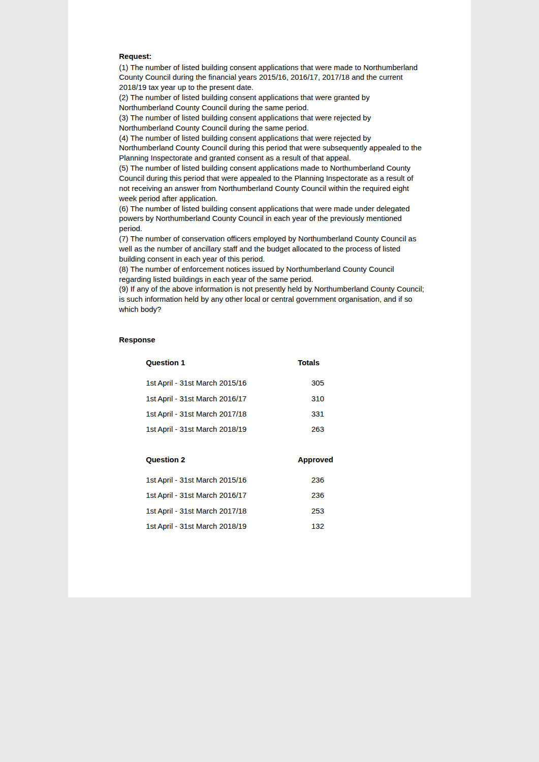Request:
(1) The number of listed building consent applications that were made to Northumberland County Council during the financial years 2015/16, 2016/17, 2017/18 and the current 2018/19 tax year up to the present date.
(2) The number of listed building consent applications that were granted by Northumberland County Council during the same period.
(3) The number of listed building consent applications that were rejected by Northumberland County Council during the same period.
(4) The number of listed building consent applications that were rejected by Northumberland County Council during this period that were subsequently appealed to the Planning Inspectorate and granted consent as a result of that appeal.
(5) The number of listed building consent applications made to Northumberland County Council during this period that were appealed to the Planning Inspectorate as a result of not receiving an answer from Northumberland County Council within the required eight week period after application.
(6) The number of listed building consent applications that were made under delegated powers by Northumberland County Council in each year of the previously mentioned period.
(7) The number of conservation officers employed by Northumberland County Council as well as the number of ancillary staff and the budget allocated to the process of listed building consent in each year of this period.
(8) The number of enforcement notices issued by Northumberland County Council regarding listed buildings in each year of the same period.
(9) If any of the above information is not presently held by Northumberland County Council; is such information held by any other local or central government organisation, and if so which body?
Response
| Question 1 | Totals |
| --- | --- |
| 1st April - 31st March 2015/16 | 305 |
| 1st April - 31st March 2016/17 | 310 |
| 1st April - 31st March 2017/18 | 331 |
| 1st April - 31st March 2018/19 | 263 |
| Question 2 | Approved |
| --- | --- |
| 1st April - 31st March 2015/16 | 236 |
| 1st April - 31st March 2016/17 | 236 |
| 1st April - 31st March 2017/18 | 253 |
| 1st April - 31st March 2018/19 | 132 |